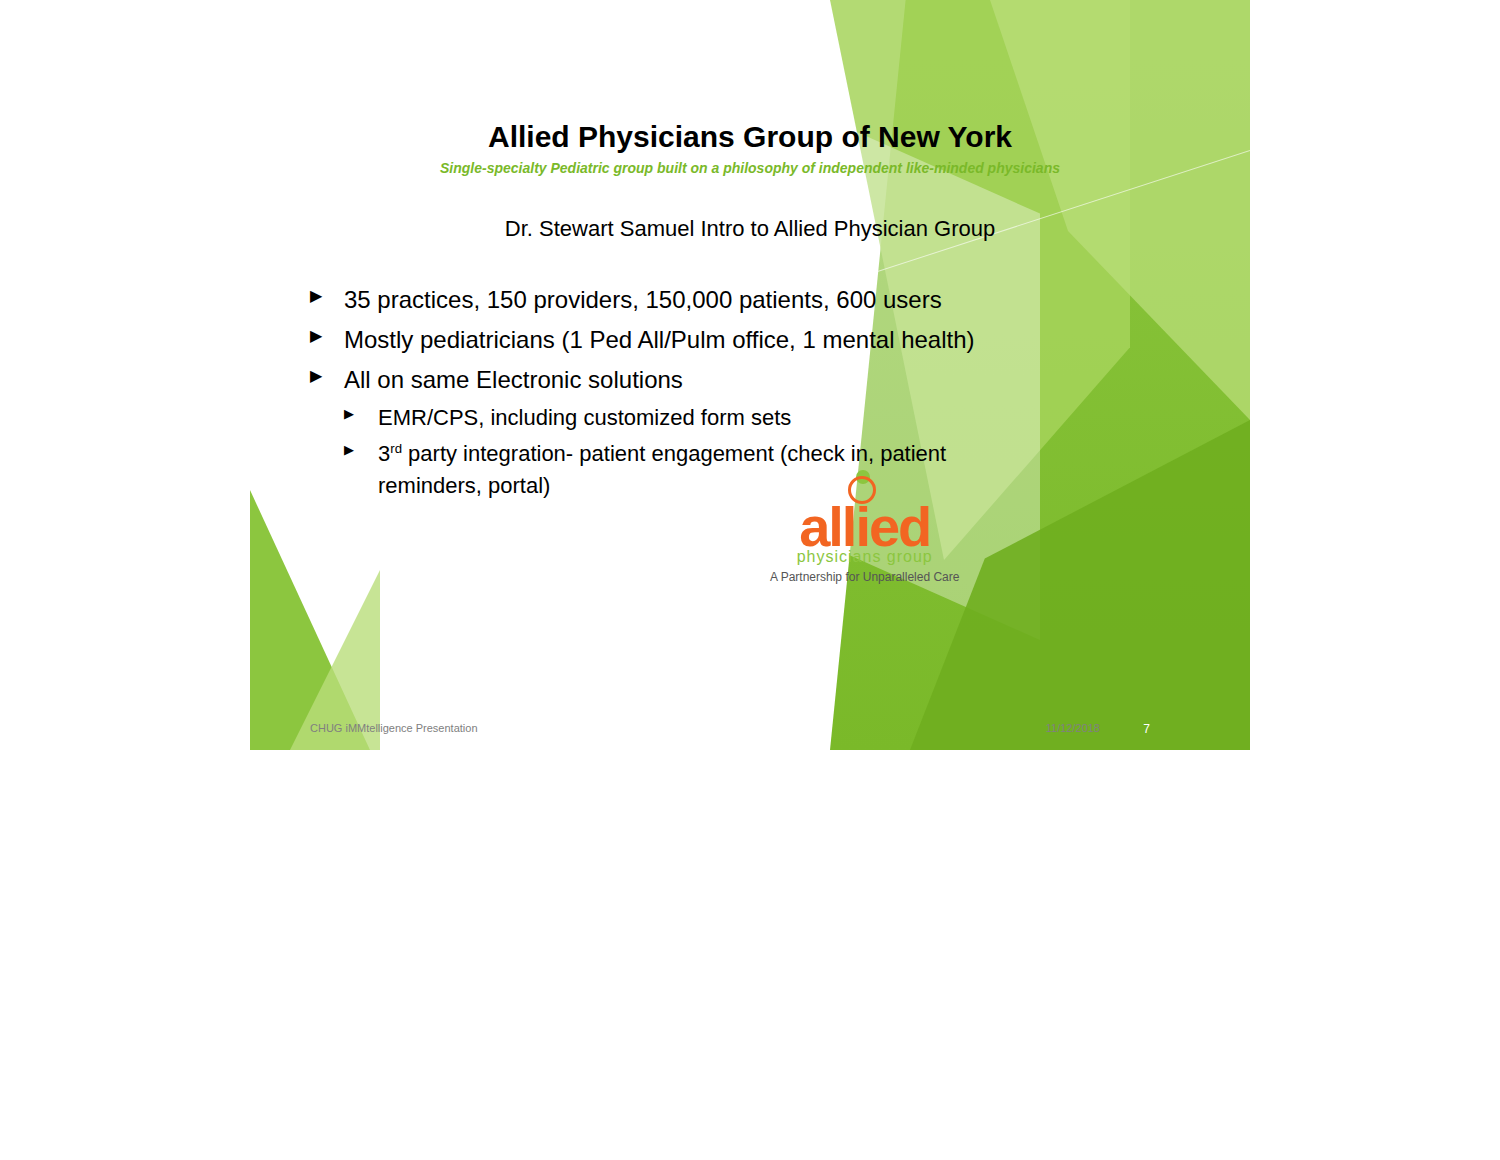Allied Physicians Group of New York
Single-specialty Pediatric group built on a philosophy of independent like-minded physicians
Dr. Stewart Samuel Intro to Allied Physician Group
35 practices, 150 providers, 150,000 patients, 600 users
Mostly pediatricians (1 Ped All/Pulm office, 1 mental health)
All on same Electronic solutions
EMR/CPS, including customized form sets
3rd party integration- patient engagement (check in, patient reminders, portal)
allied
physicians group
A Partnership for Unparalleled Care
CHUG iMMtelligence Presentation 11/12/2018 7